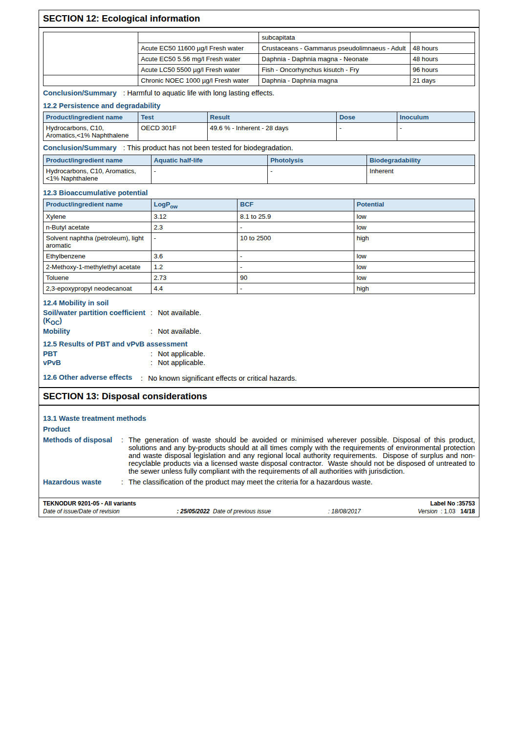SECTION 12: Ecological information
| | | subcapitata | |
| Acute EC50 11600 µg/l Fresh water | Crustaceans - Gammarus pseudolimnaeus - Adult | 48 hours |
| Acute EC50 5.56 mg/l Fresh water | Daphnia - Daphnia magna - Neonate | 48 hours |
| Acute LC50 5500 µg/l Fresh water | Fish - Oncorhynchus kisutch - Fry | 96 hours |
| | Chronic NOEC 1000 µg/l Fresh water | Daphnia - Daphnia magna | 21 days |
Conclusion/Summary : Harmful to aquatic life with long lasting effects.
12.2 Persistence and degradability
| Product/ingredient name | Test | Result | Dose | Inoculum |
| --- | --- | --- | --- | --- |
| Hydrocarbons, C10, Aromatics,<1% Naphthalene | OECD 301F | 49.6 % - Inherent - 28 days | - | - |
Conclusion/Summary : This product has not been tested for biodegradation.
| Product/ingredient name | Aquatic half-life | Photolysis | Biodegradability |
| --- | --- | --- | --- |
| Hydrocarbons, C10, Aromatics,<1% Naphthalene | - | - | Inherent |
12.3 Bioaccumulative potential
| Product/ingredient name | LogP ow | BCF | Potential |
| --- | --- | --- | --- |
| Xylene | 3.12 | 8.1 to 25.9 | low |
| n-Butyl acetate | 2.3 | - | low |
| Solvent naphtha (petroleum), light aromatic | - | 10 to 2500 | high |
| Ethylbenzene | 3.6 | - | low |
| 2-Methoxy-1-methylethyl acetate | 1.2 | - | low |
| Toluene | 2.73 | 90 | low |
| 2,3-epoxypropyl neodecanoat | 4.4 | - | high |
12.4 Mobility in soil
Soil/water partition coefficient (KOC)
:
Not available.
Mobility
:
Not available.
12.5 Results of PBT and vPvB assessment
PBT
:
Not applicable.
vPvB
:
Not applicable.
12.6 Other adverse effects
:
No known significant effects or critical hazards.
SECTION 13: Disposal considerations
13.1 Waste treatment methods
Product
Methods of disposal
:
The generation of waste should be avoided or minimised wherever possible. Disposal of this product, solutions and any by-products should at all times comply with the requirements of environmental protection and waste disposal legislation and any regional local authority requirements. Dispose of surplus and non-recyclable products via a licensed waste disposal contractor. Waste should not be disposed of untreated to the sewer unless fully compliant with the requirements of all authorities with jurisdiction.
Hazardous waste
:
The classification of the product may meet the criteria for a hazardous waste.
TEKNODUR 9201-05 - All variants Label No :35753
Date of issue/Date of revision : 25/05/2022 Date of previous issue : 18/08/2017 Version : 1.03 14/18